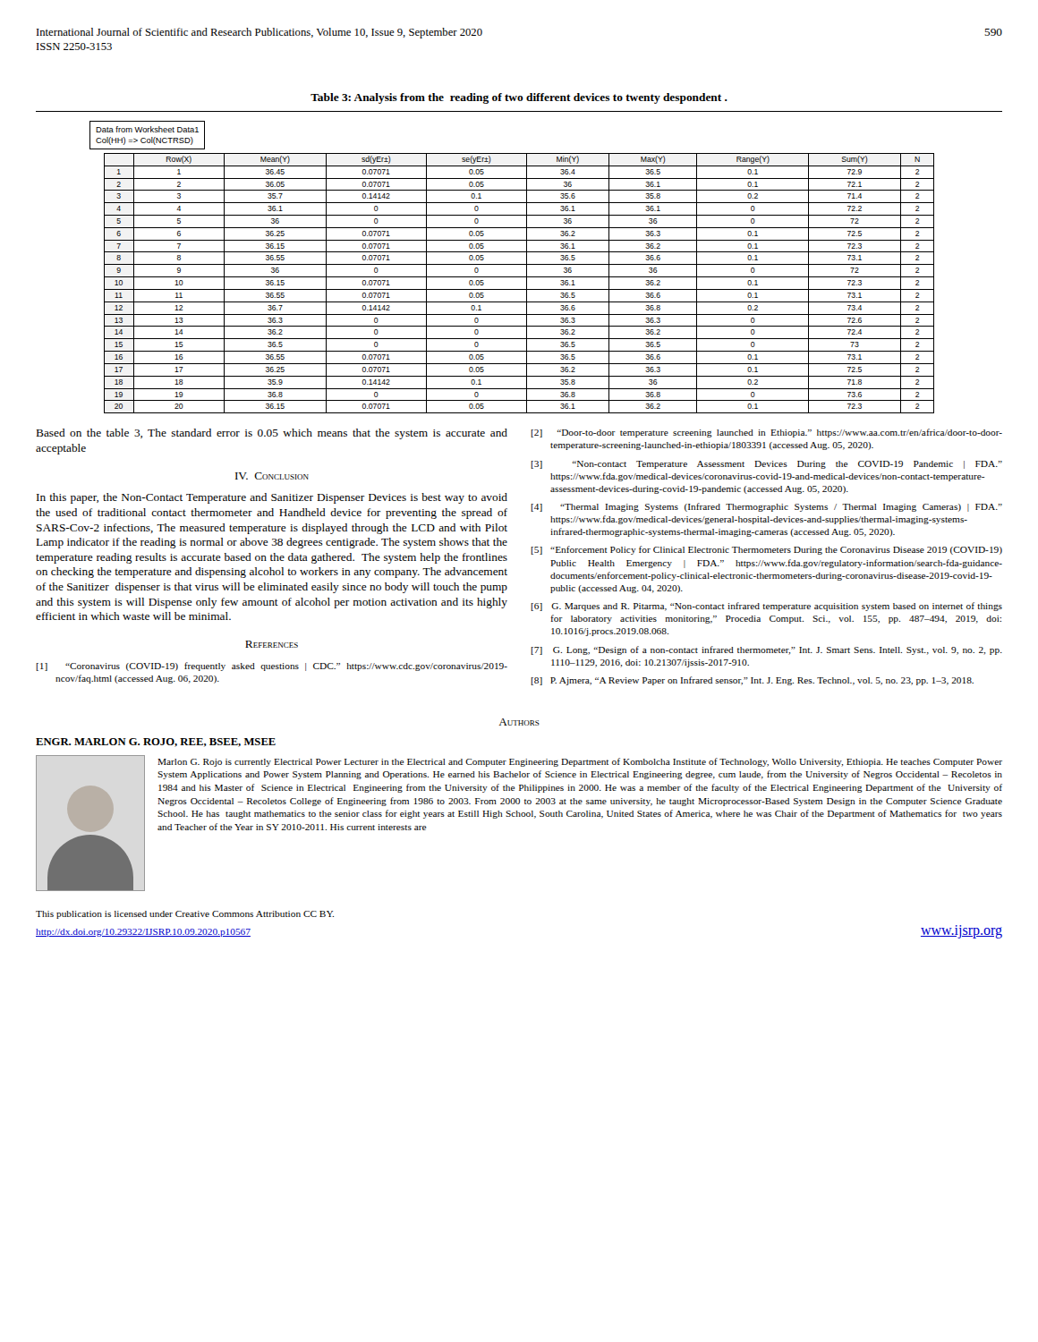International Journal of Scientific and Research Publications, Volume 10, Issue 9, September 2020
ISSN 2250-3153
590
Table 3: Analysis from the reading of two different devices to twenty despondent .
Data from Worksheet Data1
Col(HH) => Col(NCTRSD)
| | Row(X) | Mean(Y) | sd(yEr±) | se(yEr±) | Min(Y) | Max(Y) | Range(Y) | Sum(Y) | N |
| --- | --- | --- | --- | --- | --- | --- | --- | --- | --- |
| 1 | 1 | 36.45 | 0.07071 | 0.05 | 36.4 | 36.5 | 0.1 | 72.9 | 2 |
| 2 | 2 | 36.05 | 0.07071 | 0.05 | 36 | 36.1 | 0.1 | 72.1 | 2 |
| 3 | 3 | 35.7 | 0.14142 | 0.1 | 35.6 | 35.8 | 0.2 | 71.4 | 2 |
| 4 | 4 | 36.1 | 0 | 0 | 36.1 | 36.1 | 0 | 72.2 | 2 |
| 5 | 5 | 36 | 0 | 0 | 36 | 36 | 0 | 72 | 2 |
| 6 | 6 | 36.25 | 0.07071 | 0.05 | 36.2 | 36.3 | 0.1 | 72.5 | 2 |
| 7 | 7 | 36.15 | 0.07071 | 0.05 | 36.1 | 36.2 | 0.1 | 72.3 | 2 |
| 8 | 8 | 36.55 | 0.07071 | 0.05 | 36.5 | 36.6 | 0.1 | 73.1 | 2 |
| 9 | 9 | 36 | 0 | 0 | 36 | 36 | 0 | 72 | 2 |
| 10 | 10 | 36.15 | 0.07071 | 0.05 | 36.1 | 36.2 | 0.1 | 72.3 | 2 |
| 11 | 11 | 36.55 | 0.07071 | 0.05 | 36.5 | 36.6 | 0.1 | 73.1 | 2 |
| 12 | 12 | 36.7 | 0.14142 | 0.1 | 36.6 | 36.8 | 0.2 | 73.4 | 2 |
| 13 | 13 | 36.3 | 0 | 0 | 36.3 | 36.3 | 0 | 72.6 | 2 |
| 14 | 14 | 36.2 | 0 | 0 | 36.2 | 36.2 | 0 | 72.4 | 2 |
| 15 | 15 | 36.5 | 0 | 0 | 36.5 | 36.5 | 0 | 73 | 2 |
| 16 | 16 | 36.55 | 0.07071 | 0.05 | 36.5 | 36.6 | 0.1 | 73.1 | 2 |
| 17 | 17 | 36.25 | 0.07071 | 0.05 | 36.2 | 36.3 | 0.1 | 72.5 | 2 |
| 18 | 18 | 35.9 | 0.14142 | 0.1 | 35.8 | 36 | 0.2 | 71.8 | 2 |
| 19 | 19 | 36.8 | 0 | 0 | 36.8 | 36.8 | 0 | 73.6 | 2 |
| 20 | 20 | 36.15 | 0.07071 | 0.05 | 36.1 | 36.2 | 0.1 | 72.3 | 2 |
Based on the table 3, The standard error is 0.05 which means that the system is accurate and acceptable
IV. Conclusion
In this paper, the Non-Contact Temperature and Sanitizer Dispenser Devices is best way to avoid the used of traditional contact thermometer and Handheld device for preventing the spread of SARS-Cov-2 infections, The measured temperature is displayed through the LCD and with Pilot Lamp indicator if the reading is normal or above 38 degrees centigrade. The system shows that the temperature reading results is accurate based on the data gathered. The system help the frontlines on checking the temperature and dispensing alcohol to workers in any company. The advancement of the Sanitizer dispenser is that virus will be eliminated easily since no body will touch the pump and this system is will Dispense only few amount of alcohol per motion activation and its highly efficient in which waste will be minimal.
References
[1] “Coronavirus (COVID-19) frequently asked questions | CDC.” https://www.cdc.gov/coronavirus/2019-ncov/faq.html (accessed Aug. 06, 2020).
[2] “Door-to-door temperature screening launched in Ethiopia.” https://www.aa.com.tr/en/africa/door-to-door-temperature-screening-launched-in-ethiopia/1803391 (accessed Aug. 05, 2020).
[3] “Non-contact Temperature Assessment Devices During the COVID-19 Pandemic | FDA.” https://www.fda.gov/medical-devices/coronavirus-covid-19-and-medical-devices/non-contact-temperature-assessment-devices-during-covid-19-pandemic (accessed Aug. 05, 2020).
[4] “Thermal Imaging Systems (Infrared Thermographic Systems / Thermal Imaging Cameras) | FDA.” https://www.fda.gov/medical-devices/general-hospital-devices-and-supplies/thermal-imaging-systems-infrared-thermographic-systems-thermal-imaging-cameras (accessed Aug. 05, 2020).
[5] “Enforcement Policy for Clinical Electronic Thermometers During the Coronavirus Disease 2019 (COVID-19) Public Health Emergency | FDA.” https://www.fda.gov/regulatory-information/search-fda-guidance-documents/enforcement-policy-clinical-electronic-thermometers-during-coronavirus-disease-2019-covid-19-public (accessed Aug. 04, 2020).
[6] G. Marques and R. Pitarma, “Non-contact infrared temperature acquisition system based on internet of things for laboratory activities monitoring,” Procedia Comput. Sci., vol. 155, pp. 487–494, 2019, doi: 10.1016/j.procs.2019.08.068.
[7] G. Long, “Design of a non-contact infrared thermometer,” Int. J. Smart Sens. Intell. Syst., vol. 9, no. 2, pp. 1110–1129, 2016, doi: 10.21307/ijssis-2017-910.
[8] P. Ajmera, “A Review Paper on Infrared sensor,” Int. J. Eng. Res. Technol., vol. 5, no. 23, pp. 1–3, 2018.
Authors
ENGR. MARLON G. ROJO, REE, BSEE, MSEE
Marlon G. Rojo is currently Electrical Power Lecturer in the Electrical and Computer Engineering Department of Kombolcha Institute of Technology, Wollo University, Ethiopia. He teaches Computer Power System Applications and Power System Planning and Operations. He earned his Bachelor of Science in Electrical Engineering degree, cum laude, from the University of Negros Occidental – Recoletos in 1984 and his Master of Science in Electrical Engineering from the University of the Philippines in 2000. He was a member of the faculty of the Electrical Engineering Department of the University of Negros Occidental – Recoletos College of Engineering from 1986 to 2003. From 2000 to 2003 at the same university, he taught Microprocessor-Based System Design in the Computer Science Graduate School. He has taught mathematics to the senior class for eight years at Estill High School, South Carolina, United States of America, where he was Chair of the Department of Mathematics for two years and Teacher of the Year in SY 2010-2011. His current interests are
This publication is licensed under Creative Commons Attribution CC BY.
http://dx.doi.org/10.29322/IJSRP.10.09.2020.p10567 www.ijsrp.org